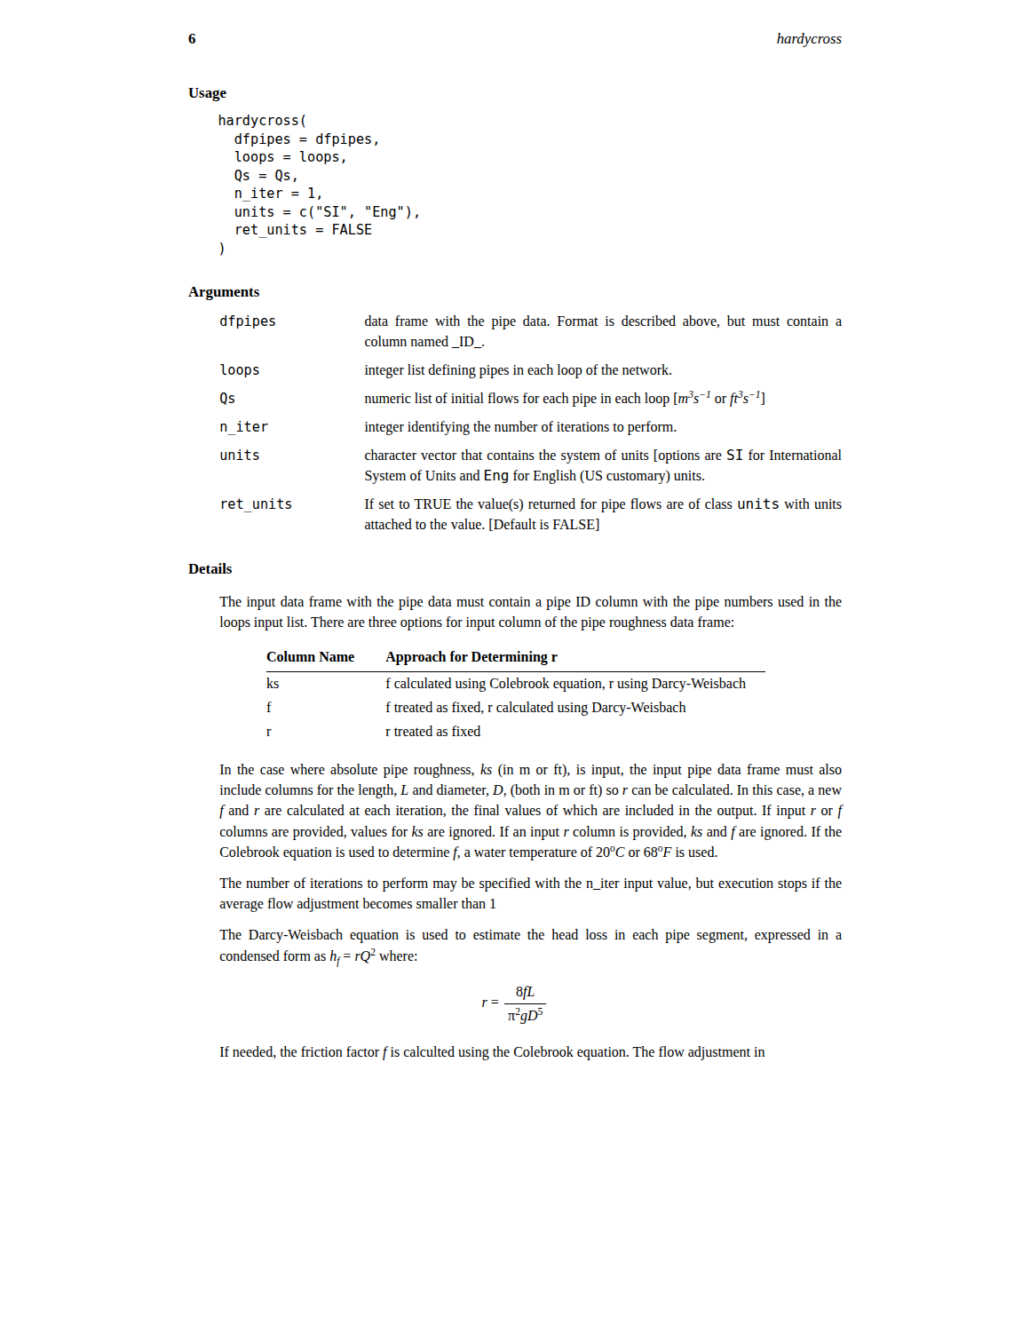6 hardycross
Usage
hardycross(
  dfpipes = dfpipes,
  loops = loops,
  Qs = Qs,
  n_iter = 1,
  units = c("SI", "Eng"),
  ret_units = FALSE
)
Arguments
dfpipes
data frame with the pipe data. Format is described above, but must contain a column named _ID_.
loops
integer list defining pipes in each loop of the network.
Qs
numeric list of initial flows for each pipe in each loop [m3s−1 or ft3s−1]
n_iter
integer identifying the number of iterations to perform.
units
character vector that contains the system of units [options are SI for International System of Units and Eng for English (US customary) units.
ret_units
If set to TRUE the value(s) returned for pipe flows are of class units with units attached to the value. [Default is FALSE]
Details
The input data frame with the pipe data must contain a pipe ID column with the pipe numbers used in the loops input list. There are three options for input column of the pipe roughness data frame:
| Column Name | Approach for Determining r |
| --- | --- |
| ks | f calculated using Colebrook equation, r using Darcy-Weisbach |
| f | f treated as fixed, r calculated using Darcy-Weisbach |
| r | r treated as fixed |
In the case where absolute pipe roughness, ks (in m or ft), is input, the input pipe data frame must also include columns for the length, L and diameter, D, (both in m or ft) so r can be calculated. In this case, a new f and r are calculated at each iteration, the final values of which are included in the output. If input r or f columns are provided, values for ks are ignored. If an input r column is provided, ks and f are ignored. If the Colebrook equation is used to determine f, a water temperature of 20oC or 68oF is used.
The number of iterations to perform may be specified with the n_iter input value, but execution stops if the average flow adjustment becomes smaller than 1
The Darcy-Weisbach equation is used to estimate the head loss in each pipe segment, expressed in a condensed form as hf = rQ2 where:
r = 8fL π2gD5
If needed, the friction factor f is calculted using the Colebrook equation. The flow adjustment in